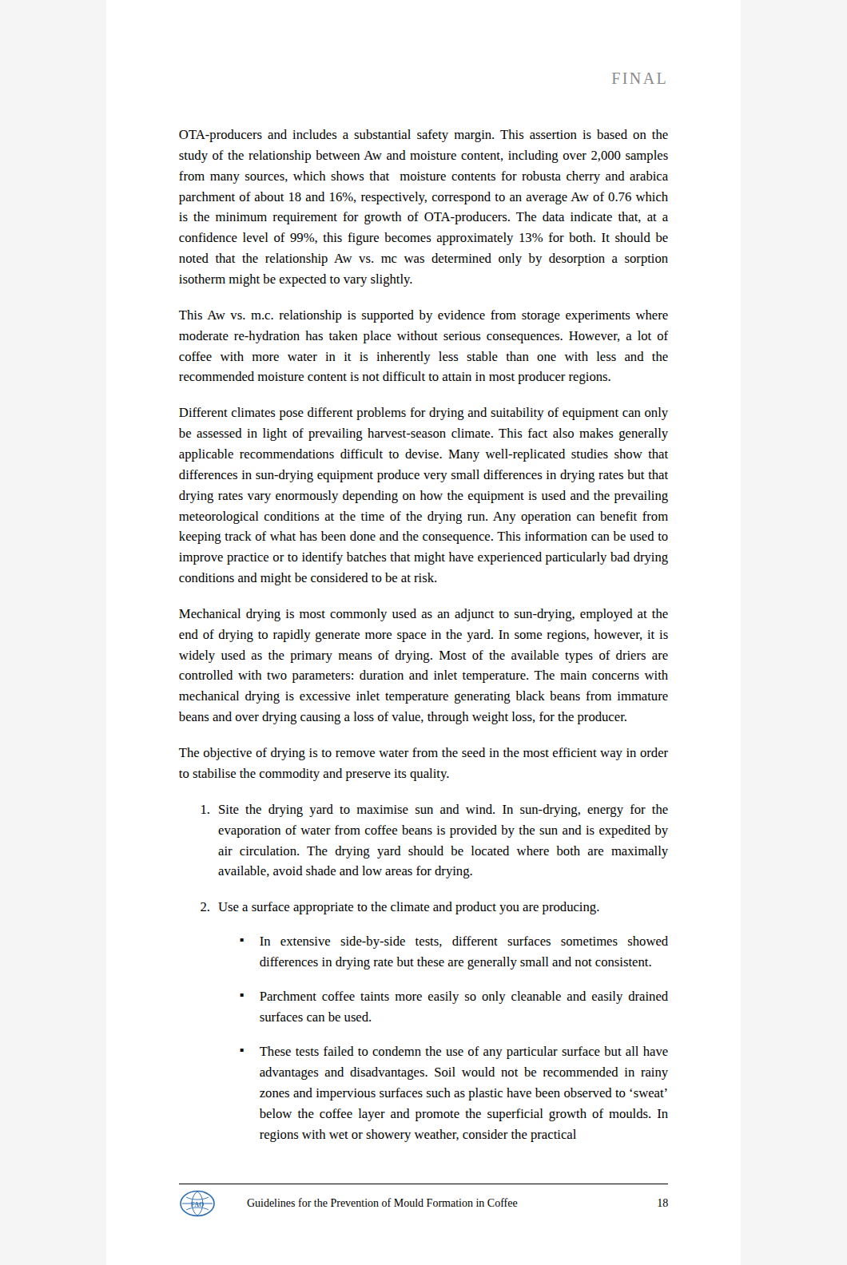FINAL
OTA-producers and includes a substantial safety margin. This assertion is based on the study of the relationship between Aw and moisture content, including over 2,000 samples from many sources, which shows that moisture contents for robusta cherry and arabica parchment of about 18 and 16%, respectively, correspond to an average Aw of 0.76 which is the minimum requirement for growth of OTA-producers. The data indicate that, at a confidence level of 99%, this figure becomes approximately 13% for both. It should be noted that the relationship Aw vs. mc was determined only by desorption a sorption isotherm might be expected to vary slightly.
This Aw vs. m.c. relationship is supported by evidence from storage experiments where moderate re-hydration has taken place without serious consequences. However, a lot of coffee with more water in it is inherently less stable than one with less and the recommended moisture content is not difficult to attain in most producer regions.
Different climates pose different problems for drying and suitability of equipment can only be assessed in light of prevailing harvest-season climate. This fact also makes generally applicable recommendations difficult to devise. Many well-replicated studies show that differences in sun-drying equipment produce very small differences in drying rates but that drying rates vary enormously depending on how the equipment is used and the prevailing meteorological conditions at the time of the drying run. Any operation can benefit from keeping track of what has been done and the consequence. This information can be used to improve practice or to identify batches that might have experienced particularly bad drying conditions and might be considered to be at risk.
Mechanical drying is most commonly used as an adjunct to sun-drying, employed at the end of drying to rapidly generate more space in the yard. In some regions, however, it is widely used as the primary means of drying. Most of the available types of driers are controlled with two parameters: duration and inlet temperature. The main concerns with mechanical drying is excessive inlet temperature generating black beans from immature beans and over drying causing a loss of value, through weight loss, for the producer.
The objective of drying is to remove water from the seed in the most efficient way in order to stabilise the commodity and preserve its quality.
Site the drying yard to maximise sun and wind. In sun-drying, energy for the evaporation of water from coffee beans is provided by the sun and is expedited by air circulation. The drying yard should be located where both are maximally available, avoid shade and low areas for drying.
Use a surface appropriate to the climate and product you are producing.
In extensive side-by-side tests, different surfaces sometimes showed differences in drying rate but these are generally small and not consistent.
Parchment coffee taints more easily so only cleanable and easily drained surfaces can be used.
These tests failed to condemn the use of any particular surface but all have advantages and disadvantages. Soil would not be recommended in rainy zones and impervious surfaces such as plastic have been observed to ‘sweat’ below the coffee layer and promote the superficial growth of moulds. In regions with wet or showery weather, consider the practical
FAO
Guidelines for the Prevention of Mould Formation in Coffee
18